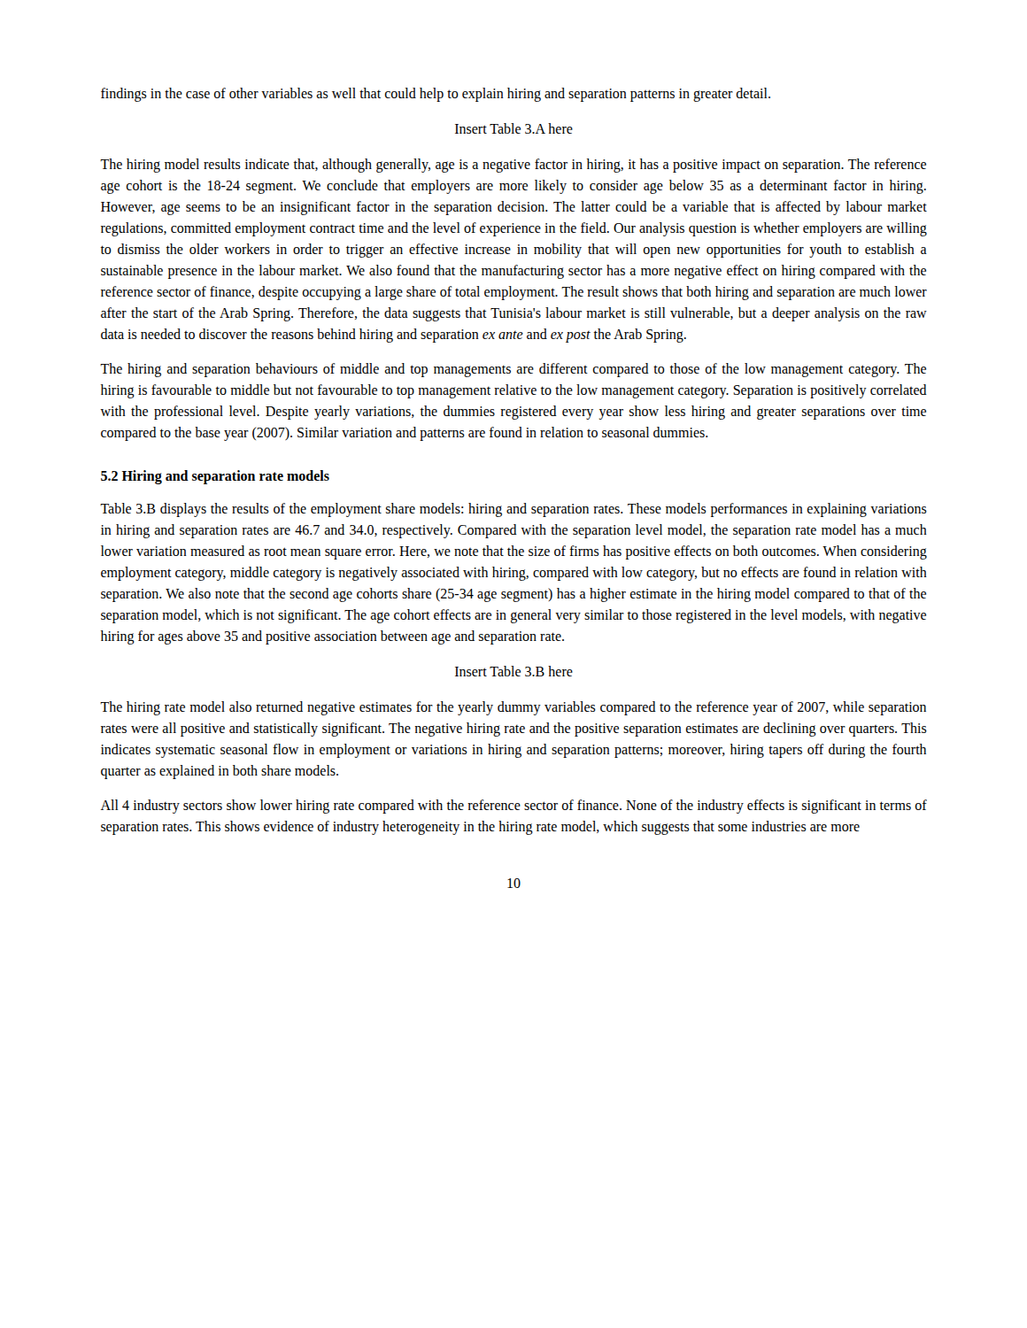findings in the case of other variables as well that could help to explain hiring and separation patterns in greater detail.
Insert Table 3.A here
The hiring model results indicate that, although generally, age is a negative factor in hiring, it has a positive impact on separation. The reference age cohort is the 18-24 segment. We conclude that employers are more likely to consider age below 35 as a determinant factor in hiring. However, age seems to be an insignificant factor in the separation decision. The latter could be a variable that is affected by labour market regulations, committed employment contract time and the level of experience in the field. Our analysis question is whether employers are willing to dismiss the older workers in order to trigger an effective increase in mobility that will open new opportunities for youth to establish a sustainable presence in the labour market. We also found that the manufacturing sector has a more negative effect on hiring compared with the reference sector of finance, despite occupying a large share of total employment. The result shows that both hiring and separation are much lower after the start of the Arab Spring. Therefore, the data suggests that Tunisia's labour market is still vulnerable, but a deeper analysis on the raw data is needed to discover the reasons behind hiring and separation ex ante and ex post the Arab Spring.
The hiring and separation behaviours of middle and top managements are different compared to those of the low management category. The hiring is favourable to middle but not favourable to top management relative to the low management category. Separation is positively correlated with the professional level. Despite yearly variations, the dummies registered every year show less hiring and greater separations over time compared to the base year (2007). Similar variation and patterns are found in relation to seasonal dummies.
5.2 Hiring and separation rate models
Table 3.B displays the results of the employment share models: hiring and separation rates. These models performances in explaining variations in hiring and separation rates are 46.7 and 34.0, respectively. Compared with the separation level model, the separation rate model has a much lower variation measured as root mean square error. Here, we note that the size of firms has positive effects on both outcomes. When considering employment category, middle category is negatively associated with hiring, compared with low category, but no effects are found in relation with separation. We also note that the second age cohorts share (25-34 age segment) has a higher estimate in the hiring model compared to that of the separation model, which is not significant. The age cohort effects are in general very similar to those registered in the level models, with negative hiring for ages above 35 and positive association between age and separation rate.
Insert Table 3.B here
The hiring rate model also returned negative estimates for the yearly dummy variables compared to the reference year of 2007, while separation rates were all positive and statistically significant. The negative hiring rate and the positive separation estimates are declining over quarters. This indicates systematic seasonal flow in employment or variations in hiring and separation patterns; moreover, hiring tapers off during the fourth quarter as explained in both share models.
All 4 industry sectors show lower hiring rate compared with the reference sector of finance. None of the industry effects is significant in terms of separation rates. This shows evidence of industry heterogeneity in the hiring rate model, which suggests that some industries are more
10